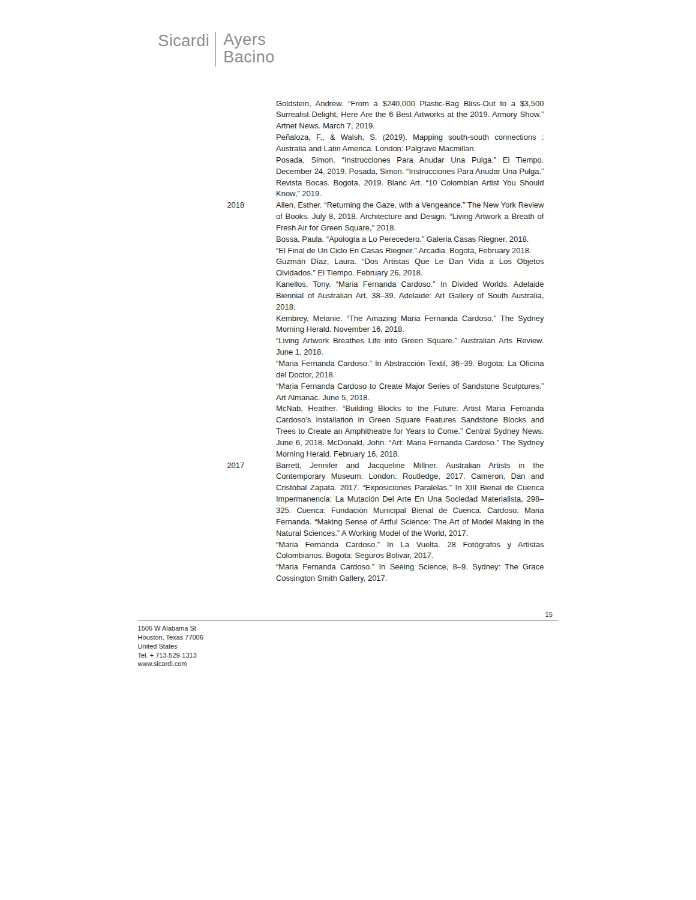Sicardi
Ayers
Bacino
Goldstein, Andrew. “From a $240,000 Plastic-Bag Bliss-Out to a $3,500 Surrealist Delight, Here Are the 6 Best Artworks at the 2019. Armory Show.” Artnet News. March 7, 2019.
Peñaloza, F., & Walsh, S. (2019). Mapping south-south connections : Australia and Latin America. London: Palgrave Macmillan.
Posada, Simon. “Instrucciones Para Anudar Una Pulga.” El Tiempo. December 24, 2019. Posada, Simon. “Instrucciones Para Anudar Una Pulga.” Revista Bocas. Bogota, 2019. Blanc Art. “10 Colombian Artist You Should Know,” 2019.
2018
Allen, Esther. “Returning the Gaze, with a Vengeance.” The New York Review of Books. July 8, 2018. Architecture and Design. “Living Artwork a Breath of Fresh Air for Green Square,” 2018.
Bossa, Paula. “Apología a Lo Perecedero.” Galeria Casas Riegner, 2018.
“El Final de Un Ciclo En Casas Riegner.” Arcadia. Bogota, February 2018.
Guzmán Díaz, Laura. “Dos Artistas Que Le Dan Vida a Los Objetos Olvidados.” El Tiempo. February 26, 2018.
Kanellos, Tony. “Maria Fernanda Cardoso.” In Divided Worlds. Adelaide Biennial of Australian Art, 38–39. Adelaide: Art Gallery of South Australia, 2018.
Kembrey, Melanie. “The Amazing Maria Fernanda Cardoso.” The Sydney Morning Herald. November 16, 2018.
“Living Artwork Breathes Life into Green Square.” Australian Arts Review. June 1, 2018.
“Maria Fernanda Cardoso.” In Abstracción Textil, 36–39. Bogota: La Oficina del Doctor, 2018.
“Maria Fernanda Cardoso to Create Major Series of Sandstone Sculptures.” Art Almanac. June 5, 2018.
McNab, Heather. “Building Blocks to the Future: Artist Maria Fernanda Cardoso’s Installation in Green Square Features Sandstone Blocks and Trees to Create an Amphitheatre for Years to Come.” Central Sydney News. June 6, 2018. McDonald, John. “Art: Maria Fernanda Cardoso.” The Sydney Morning Herald. February 16, 2018.
2017
Barrett, Jennifer and Jacqueline Millner. Australian Artists in the Contemporary Museum. London: Routledge, 2017. Cameron, Dan and Cristóbal Zapata. 2017. “Exposiciones Paralelas.” In XIII Bienal de Cuenca Impermanencia: La Mutación Del Arte En Una Sociedad Materialista, 298–325. Cuenca: Fundación Municipal Bienal de Cuenca. Cardoso, Maria Fernanda. “Making Sense of Artful Science: The Art of Model Making in the Natural Sciences.” A Working Model of the World, 2017.
“Maria Fernanda Cardoso.” In La Vuelta. 28 Fotógrafos y Artistas Colombianos. Bogota: Seguros Bolivar, 2017.
“Maria Fernanda Cardoso.” In Seeing Science, 8–9. Sydney: The Grace Cossington Smith Gallery, 2017.
15
1506 W Alabama St
Houston, Texas 77006
United States
Tel. + 713-529-1313
www.sicardi.com